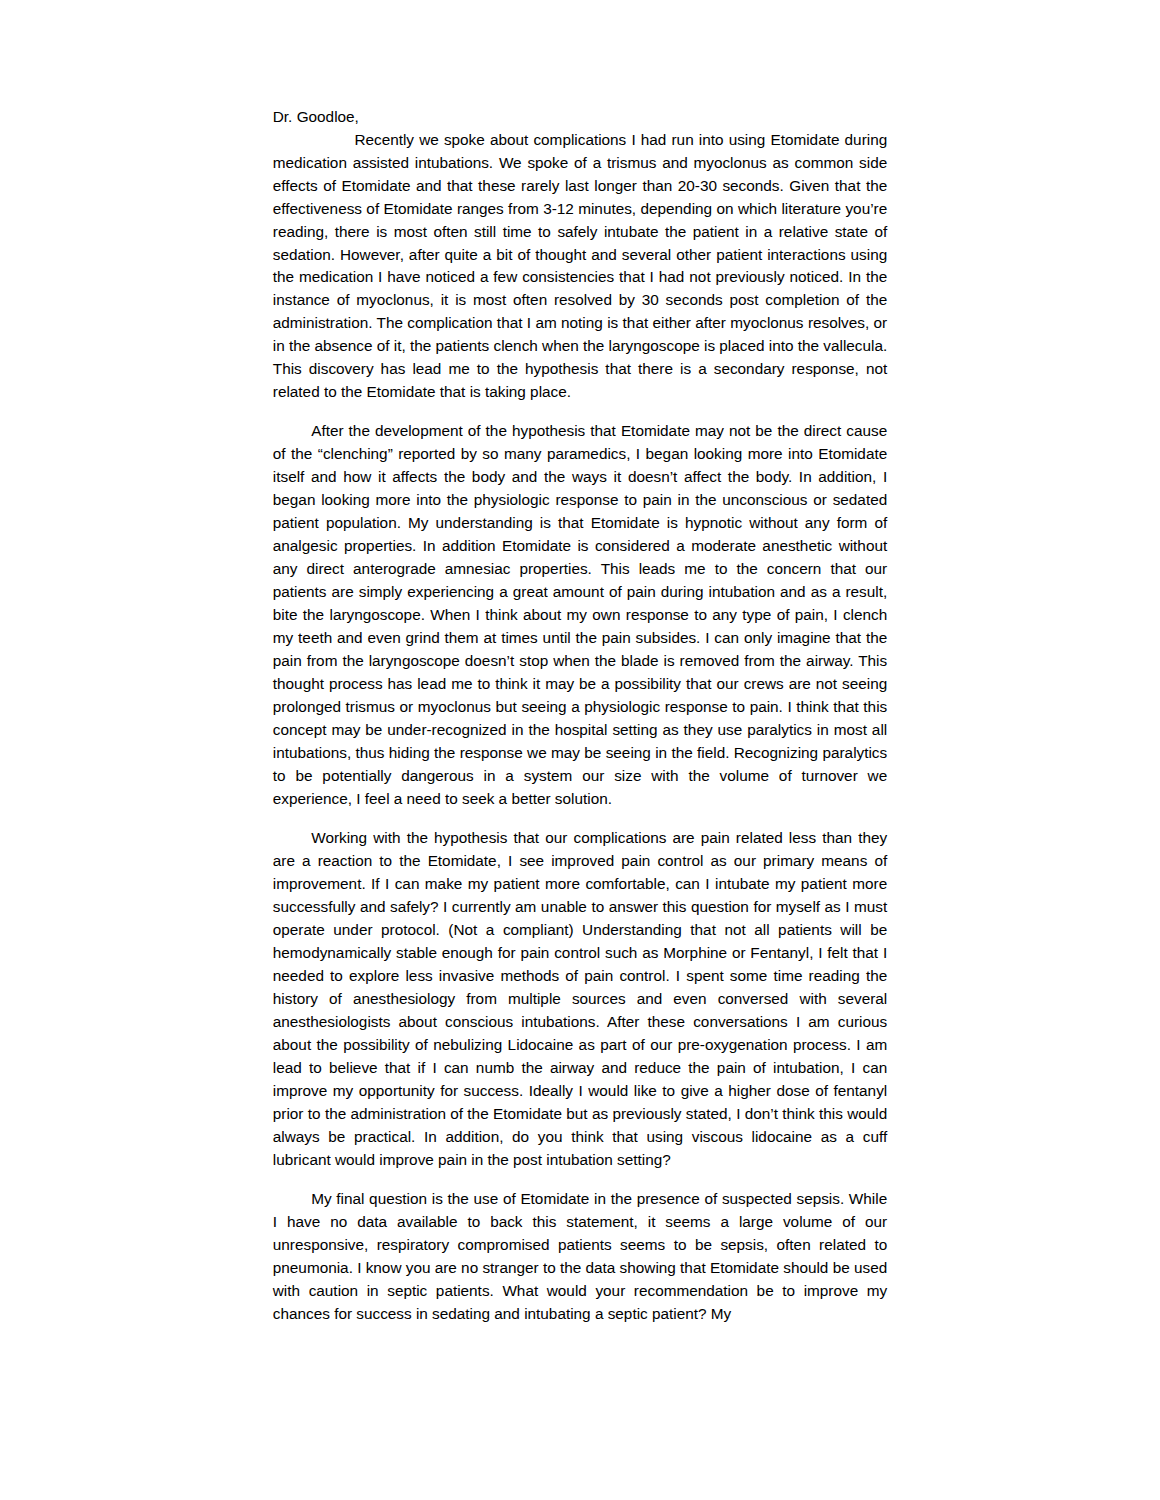Dr. Goodloe,
Recently we spoke about complications I had run into using Etomidate during medication assisted intubations. We spoke of a trismus and myoclonus as common side effects of Etomidate and that these rarely last longer than 20-30 seconds. Given that the effectiveness of Etomidate ranges from 3-12 minutes, depending on which literature you’re reading, there is most often still time to safely intubate the patient in a relative state of sedation. However, after quite a bit of thought and several other patient interactions using the medication I have noticed a few consistencies that I had not previously noticed. In the instance of myoclonus, it is most often resolved by 30 seconds post completion of the administration. The complication that I am noting is that either after myoclonus resolves, or in the absence of it, the patients clench when the laryngoscope is placed into the vallecula. This discovery has lead me to the hypothesis that there is a secondary response, not related to the Etomidate that is taking place.
After the development of the hypothesis that Etomidate may not be the direct cause of the “clenching” reported by so many paramedics, I began looking more into Etomidate itself and how it affects the body and the ways it doesn’t affect the body. In addition, I began looking more into the physiologic response to pain in the unconscious or sedated patient population. My understanding is that Etomidate is hypnotic without any form of analgesic properties. In addition Etomidate is considered a moderate anesthetic without any direct anterograde amnesiac properties. This leads me to the concern that our patients are simply experiencing a great amount of pain during intubation and as a result, bite the laryngoscope. When I think about my own response to any type of pain, I clench my teeth and even grind them at times until the pain subsides. I can only imagine that the pain from the laryngoscope doesn’t stop when the blade is removed from the airway. This thought process has lead me to think it may be a possibility that our crews are not seeing prolonged trismus or myoclonus but seeing a physiologic response to pain. I think that this concept may be under-recognized in the hospital setting as they use paralytics in most all intubations, thus hiding the response we may be seeing in the field. Recognizing paralytics to be potentially dangerous in a system our size with the volume of turnover we experience, I feel a need to seek a better solution.
Working with the hypothesis that our complications are pain related less than they are a reaction to the Etomidate, I see improved pain control as our primary means of improvement. If I can make my patient more comfortable, can I intubate my patient more successfully and safely? I currently am unable to answer this question for myself as I must operate under protocol. (Not a compliant) Understanding that not all patients will be hemodynamically stable enough for pain control such as Morphine or Fentanyl, I felt that I needed to explore less invasive methods of pain control. I spent some time reading the history of anesthesiology from multiple sources and even conversed with several anesthesiologists about conscious intubations. After these conversations I am curious about the possibility of nebulizing Lidocaine as part of our pre-oxygenation process. I am lead to believe that if I can numb the airway and reduce the pain of intubation, I can improve my opportunity for success. Ideally I would like to give a higher dose of fentanyl prior to the administration of the Etomidate but as previously stated, I don’t think this would always be practical. In addition, do you think that using viscous lidocaine as a cuff lubricant would improve pain in the post intubation setting?
My final question is the use of Etomidate in the presence of suspected sepsis. While I have no data available to back this statement, it seems a large volume of our unresponsive, respiratory compromised patients seems to be sepsis, often related to pneumonia. I know you are no stranger to the data showing that Etomidate should be used with caution in septic patients. What would your recommendation be to improve my chances for success in sedating and intubating a septic patient? My